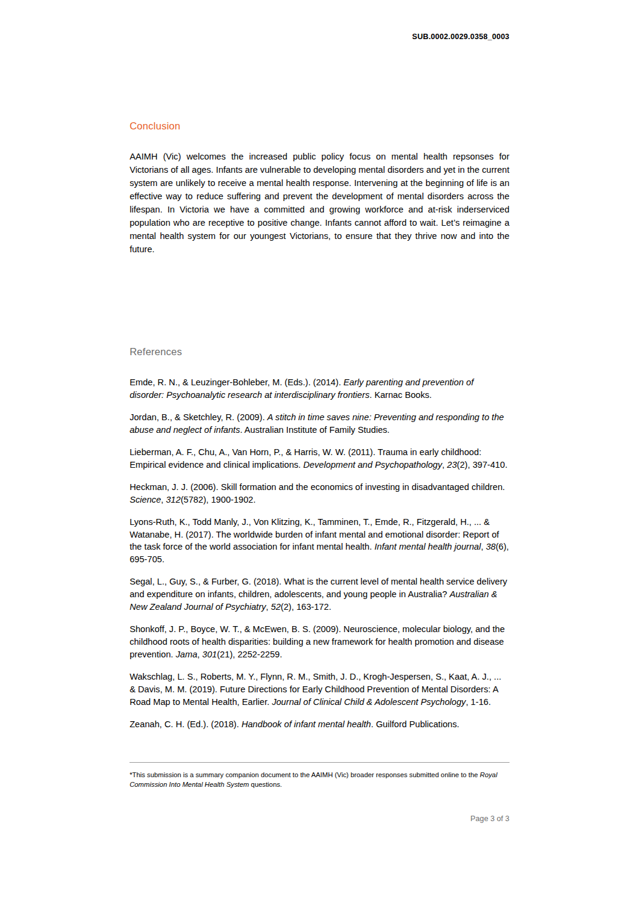SUB.0002.0029.0358_0003
Conclusion
AAIMH (Vic) welcomes the increased public policy focus on mental health repsonses for Victorians of all ages. Infants are vulnerable to developing mental disorders and yet in the current system are unlikely to receive a mental health response. Intervening at the beginning of life is an effective way to reduce suffering and prevent the development of mental disorders across the lifespan. In Victoria we have a committed and growing workforce and at-risk inderserviced population who are receptive to positive change. Infants cannot afford to wait. Let’s reimagine a mental health system for our youngest Victorians, to ensure that they thrive now and into the future.
References
Emde, R. N., & Leuzinger-Bohleber, M. (Eds.). (2014). Early parenting and prevention of disorder: Psychoanalytic research at interdisciplinary frontiers. Karnac Books.
Jordan, B., & Sketchley, R. (2009). A stitch in time saves nine: Preventing and responding to the abuse and neglect of infants. Australian Institute of Family Studies.
Lieberman, A. F., Chu, A., Van Horn, P., & Harris, W. W. (2011). Trauma in early childhood: Empirical evidence and clinical implications. Development and Psychopathology, 23(2), 397-410.
Heckman, J. J. (2006). Skill formation and the economics of investing in disadvantaged children. Science, 312(5782), 1900-1902.
Lyons-Ruth, K., Todd Manly, J., Von Klitzing, K., Tamminen, T., Emde, R., Fitzgerald, H., ... & Watanabe, H. (2017). The worldwide burden of infant mental and emotional disorder: Report of the task force of the world association for infant mental health. Infant mental health journal, 38(6), 695-705.
Segal, L., Guy, S., & Furber, G. (2018). What is the current level of mental health service delivery and expenditure on infants, children, adolescents, and young people in Australia? Australian & New Zealand Journal of Psychiatry, 52(2), 163-172.
Shonkoff, J. P., Boyce, W. T., & McEwen, B. S. (2009). Neuroscience, molecular biology, and the childhood roots of health disparities: building a new framework for health promotion and disease prevention. Jama, 301(21), 2252-2259.
Wakschlag, L. S., Roberts, M. Y., Flynn, R. M., Smith, J. D., Krogh-Jespersen, S., Kaat, A. J., ... & Davis, M. M. (2019). Future Directions for Early Childhood Prevention of Mental Disorders: A Road Map to Mental Health, Earlier. Journal of Clinical Child & Adolescent Psychology, 1-16.
Zeanah, C. H. (Ed.). (2018). Handbook of infant mental health. Guilford Publications.
*This submission is a summary companion document to the AAIMH (Vic) broader responses submitted online to the Royal Commission Into Mental Health System questions.
Page 3 of 3